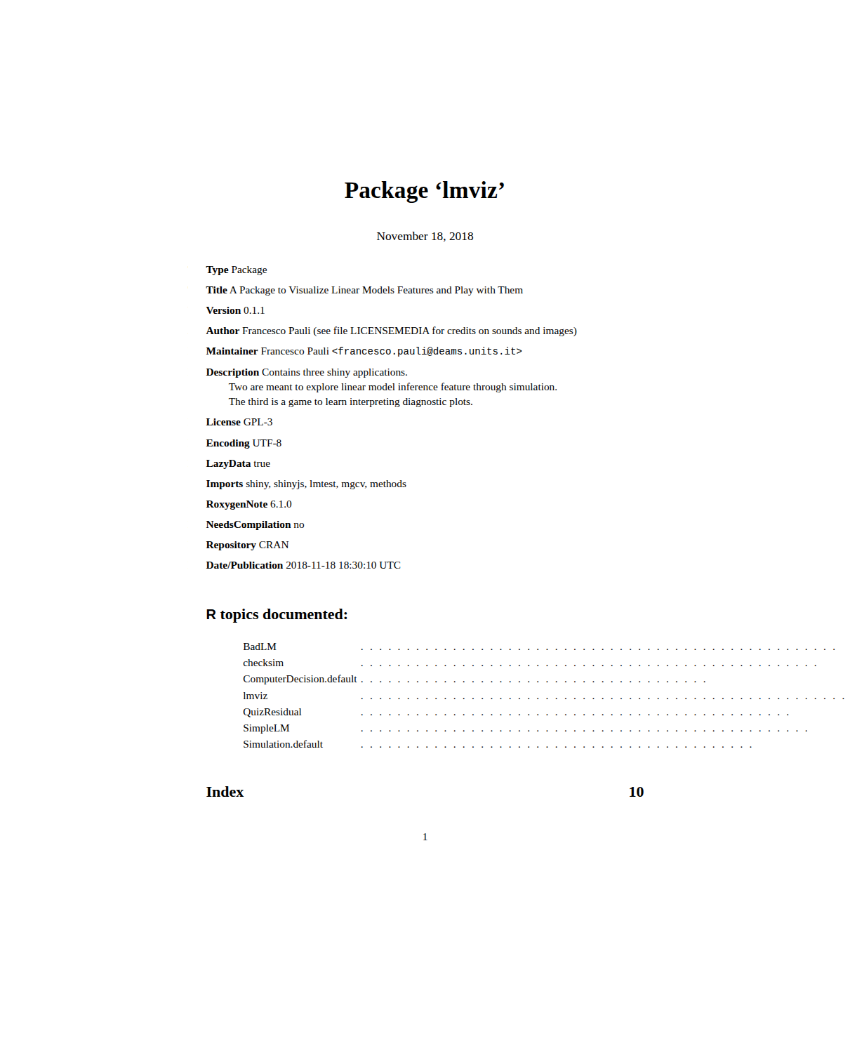Package ‘lmviz’
November 18, 2018
Type Package
Title A Package to Visualize Linear Models Features and Play with Them
Version 0.1.1
Author Francesco Pauli (see file LICENSEMEDIA for credits on sounds and images)
Maintainer Francesco Pauli <francesco.pauli@deams.units.it>
Description Contains three shiny applications.
Two are meant to explore linear model inference feature through simulation.
The third is a game to learn interpreting diagnostic plots.
License GPL-3
Encoding UTF-8
LazyData true
Imports shiny, shinyjs, lmtest, mgcv, methods
RoxygenNote 6.1.0
NeedsCompilation no
Repository CRAN
Date/Publication 2018-11-18 18:30:10 UTC
R topics documented:
| BadLM | . . . . . . . . . . . . . . . . . . . . . . . . . . . . . . . . . . . . . . . . . . . . . . . . . . . . | 2 |
| checksim | . . . . . . . . . . . . . . . . . . . . . . . . . . . . . . . . . . . . . . . . . . . . . . . . . . | 4 |
| ComputerDecision.default | . . . . . . . . . . . . . . . . . . . . . . . . . . . . . . . . . . . . . . | 5 |
| lmviz | . . . . . . . . . . . . . . . . . . . . . . . . . . . . . . . . . . . . . . . . . . . . . . . . . . . . . | 6 |
| QuizResidual | . . . . . . . . . . . . . . . . . . . . . . . . . . . . . . . . . . . . . . . . . . . . . . . | 6 |
| SimpleLM | . . . . . . . . . . . . . . . . . . . . . . . . . . . . . . . . . . . . . . . . . . . . . . . . . | 8 |
| Simulation.default | . . . . . . . . . . . . . . . . . . . . . . . . . . . . . . . . . . . . . . . . . . . | 8 |
Index 10
1